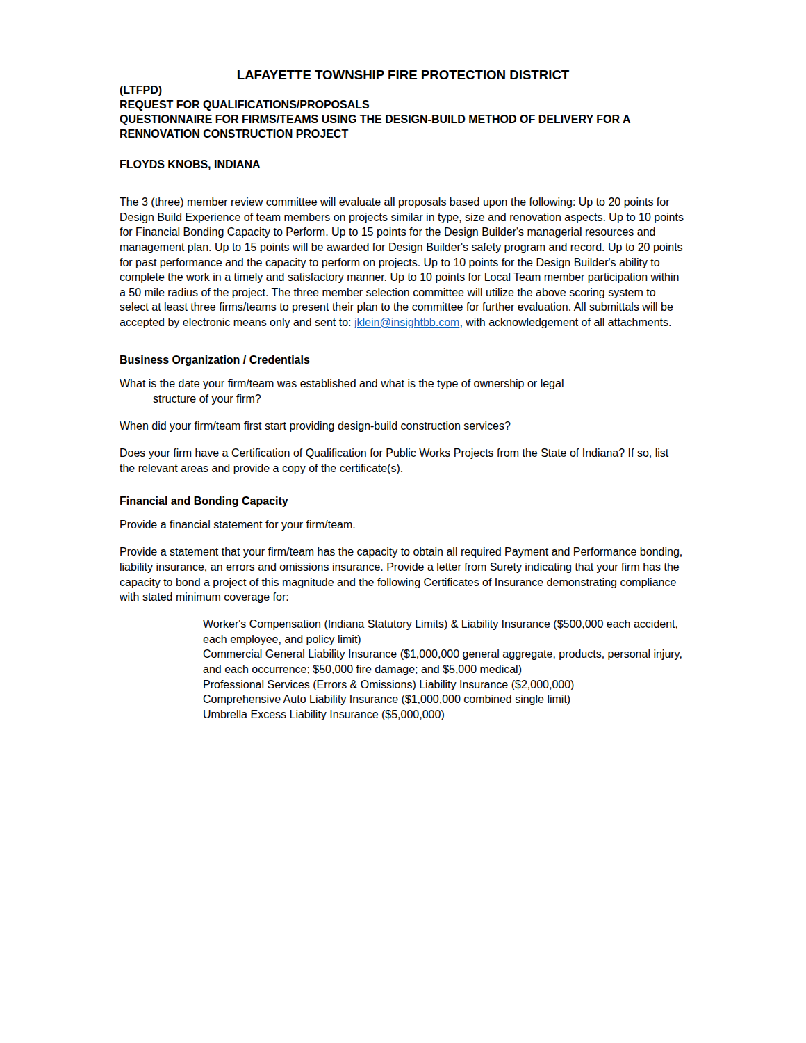LAFAYETTE TOWNSHIP FIRE PROTECTION DISTRICT
(LTFPD)
REQUEST FOR QUALIFICATIONS/PROPOSALS
QUESTIONNAIRE FOR FIRMS/TEAMS USING THE DESIGN-BUILD METHOD OF DELIVERY FOR A RENNOVATION CONSTRUCTION PROJECT
FLOYDS KNOBS, INDIANA
The 3 (three) member review committee will evaluate all proposals based upon the following: Up to 20 points for Design Build Experience of team members on projects similar in type, size and renovation aspects. Up to 10 points for Financial Bonding Capacity to Perform. Up to 15 points for the Design Builder's managerial resources and management plan. Up to 15 points will be awarded for Design Builder's safety program and record. Up to 20 points for past performance and the capacity to perform on projects. Up to 10 points for the Design Builder's ability to complete the work in a timely and satisfactory manner. Up to 10 points for Local Team member participation within a 50 mile radius of the project. The three member selection committee will utilize the above scoring system to select at least three firms/teams to present their plan to the committee for further evaluation. All submittals will be accepted by electronic means only and sent to: jklein@insightbb.com, with acknowledgement of all attachments.
Business Organization / Credentials
What is the date your firm/team was established and what is the type of ownership or legal
structure of your firm?
When did your firm/team first start providing design-build construction services?
Does your firm have a Certification of Qualification for Public Works Projects from the State of Indiana? If so, list the relevant areas and provide a copy of the certificate(s).
Financial and Bonding Capacity
Provide a financial statement for your firm/team.
Provide a statement that your firm/team has the capacity to obtain all required Payment and Performance bonding, liability insurance, an errors and omissions insurance. Provide a letter from Surety indicating that your firm has the capacity to bond a project of this magnitude and the following Certificates of Insurance demonstrating compliance with stated minimum coverage for:
Worker's Compensation (Indiana Statutory Limits) & Liability Insurance ($500,000 each accident, each employee, and policy limit)
Commercial General Liability Insurance ($1,000,000 general aggregate, products, personal injury, and each occurrence; $50,000 fire damage; and $5,000 medical)
Professional Services (Errors & Omissions) Liability Insurance ($2,000,000)
Comprehensive Auto Liability Insurance ($1,000,000 combined single limit)
Umbrella Excess Liability Insurance ($5,000,000)